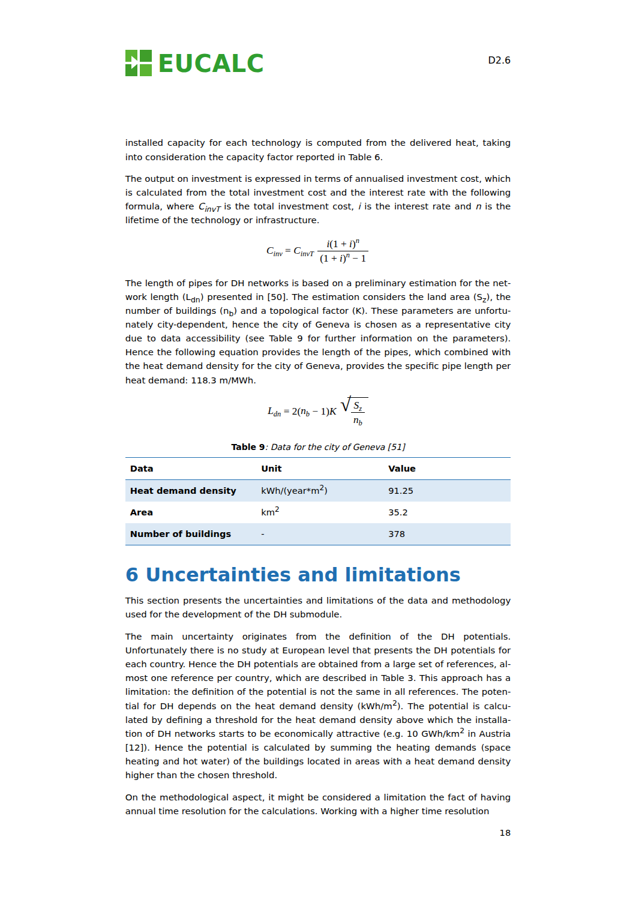EU CALC
D2.6
installed capacity for each technology is computed from the delivered heat, taking into consideration the capacity factor reported in Table 6.
The output on investment is expressed in terms of annualised investment cost, which is calculated from the total investment cost and the interest rate with the following formula, where CinvT is the total investment cost, i is the interest rate and n is the lifetime of the technology or infrastructure.
Cinv = CinvT i(1 + i)n (1 + i)n − 1
The length of pipes for DH networks is based on a preliminary estimation for the network length (Ldn) presented in [50]. The estimation considers the land area (Sz), the number of buildings (nb) and a topological factor (K). These parameters are unfortunately city-dependent, hence the city of Geneva is chosen as a representative city due to data accessibility (see Table 9 for further information on the parameters). Hence the following equation provides the length of the pipes, which combined with the heat demand density for the city of Geneva, provides the specific pipe length per heat demand: 118.3 m/MWh.
Ldn = 2(nb − 1)K Sz nb
Table 9: Data for the city of Geneva [51]
| Data | Unit | Value |
| --- | --- | --- |
| Heat demand density | kWh/(year*m 2 ) | 91.25 |
| Area | km 2 | 35.2 |
| Number of buildings | - | 378 |
6 Uncertainties and limitations
This section presents the uncertainties and limitations of the data and methodology used for the development of the DH submodule.
The main uncertainty originates from the definition of the DH potentials. Unfortunately there is no study at European level that presents the DH potentials for each country. Hence the DH potentials are obtained from a large set of references, almost one reference per country, which are described in Table 3. This approach has a limitation: the definition of the potential is not the same in all references. The potential for DH depends on the heat demand density (kWh/m2). The potential is calculated by defining a threshold for the heat demand density above which the installation of DH networks starts to be economically attractive (e.g. 10 GWh/km2 in Austria [12]). Hence the potential is calculated by summing the heating demands (space heating and hot water) of the buildings located in areas with a heat demand density higher than the chosen threshold.
On the methodological aspect, it might be considered a limitation the fact of having annual time resolution for the calculations. Working with a higher time resolution
18